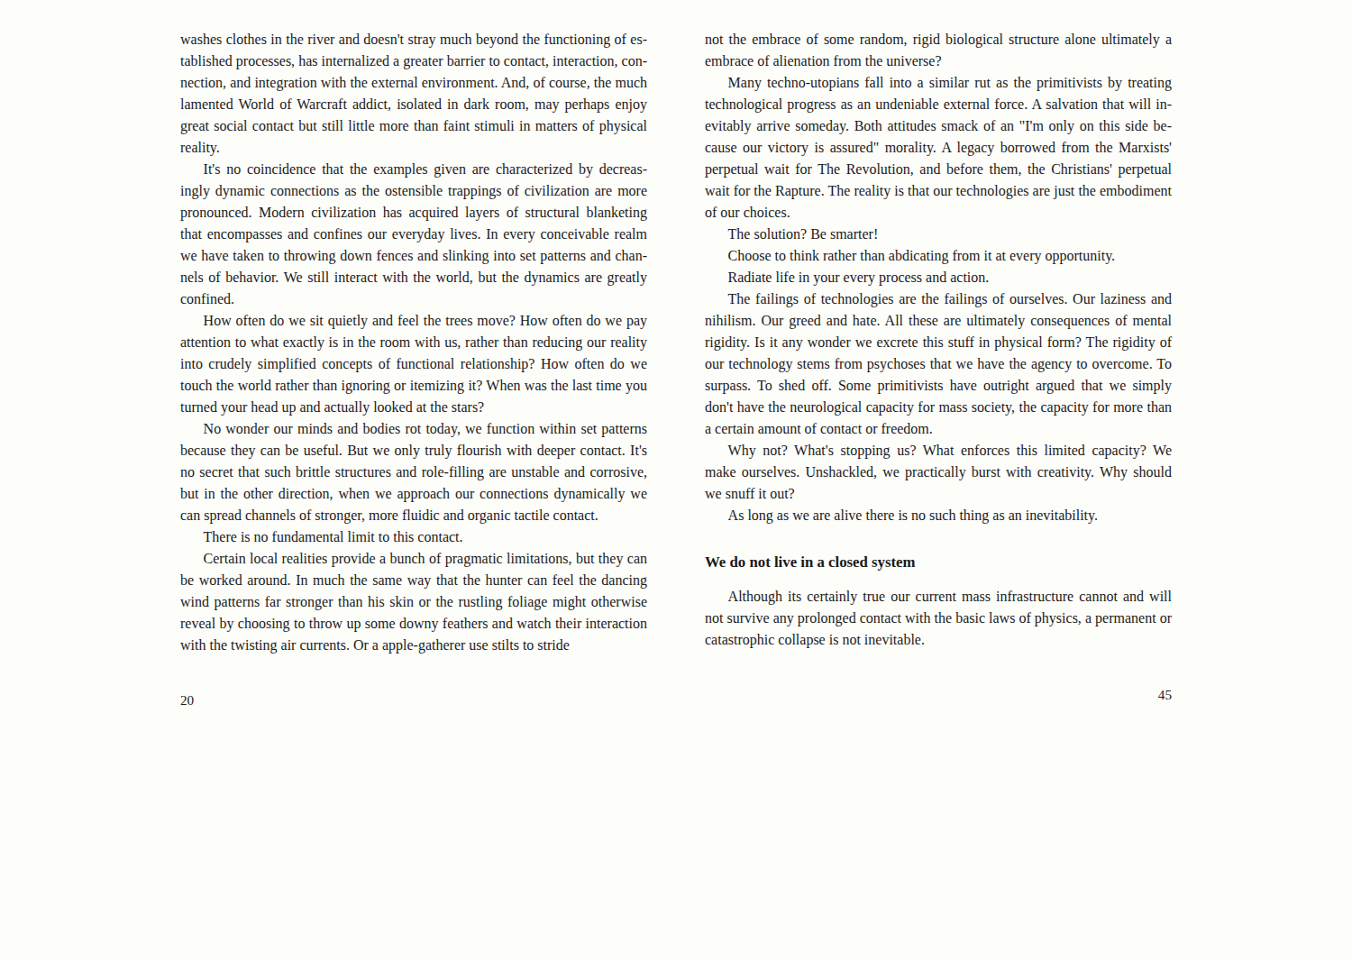washes clothes in the river and doesn't stray much beyond the functioning of established processes, has internalized a greater barrier to contact, interaction, connection, and integration with the external environment. And, of course, the much lamented World of Warcraft addict, isolated in dark room, may perhaps enjoy great social contact but still little more than faint stimuli in matters of physical reality.
It's no coincidence that the examples given are characterized by decreasingly dynamic connections as the ostensible trappings of civilization are more pronounced. Modern civilization has acquired layers of structural blanketing that encompasses and confines our everyday lives. In every conceivable realm we have taken to throwing down fences and slinking into set patterns and channels of behavior. We still interact with the world, but the dynamics are greatly confined.
How often do we sit quietly and feel the trees move? How often do we pay attention to what exactly is in the room with us, rather than reducing our reality into crudely simplified concepts of functional relationship? How often do we touch the world rather than ignoring or itemizing it? When was the last time you turned your head up and actually looked at the stars?
No wonder our minds and bodies rot today, we function within set patterns because they can be useful. But we only truly flourish with deeper contact. It's no secret that such brittle structures and role-filling are unstable and corrosive, but in the other direction, when we approach our connections dynamically we can spread channels of stronger, more fluidic and organic tactile contact.
There is no fundamental limit to this contact.
Certain local realities provide a bunch of pragmatic limitations, but they can be worked around. In much the same way that the hunter can feel the dancing wind patterns far stronger than his skin or the rustling foliage might otherwise reveal by choosing to throw up some downy feathers and watch their interaction with the twisting air currents. Or a apple-gatherer use stilts to stride
20
not the embrace of some random, rigid biological structure alone ultimately a embrace of alienation from the universe?
Many techno-utopians fall into a similar rut as the primitivists by treating technological progress as an undeniable external force. A salvation that will inevitably arrive someday. Both attitudes smack of an "I'm only on this side because our victory is assured" morality. A legacy borrowed from the Marxists' perpetual wait for The Revolution, and before them, the Christians' perpetual wait for the Rapture. The reality is that our technologies are just the embodiment of our choices.
The solution? Be smarter!
Choose to think rather than abdicating from it at every opportunity.
Radiate life in your every process and action.
The failings of technologies are the failings of ourselves. Our laziness and nihilism. Our greed and hate. All these are ultimately consequences of mental rigidity. Is it any wonder we excrete this stuff in physical form? The rigidity of our technology stems from psychoses that we have the agency to overcome. To surpass. To shed off. Some primitivists have outright argued that we simply don't have the neurological capacity for mass society, the capacity for more than a certain amount of contact or freedom.
Why not? What's stopping us? What enforces this limited capacity? We make ourselves. Unshackled, we practically burst with creativity. Why should we snuff it out?
As long as we are alive there is no such thing as an inevitability.
We do not live in a closed system
Although its certainly true our current mass infrastructure cannot and will not survive any prolonged contact with the basic laws of physics, a permanent or catastrophic collapse is not inevitable.
45